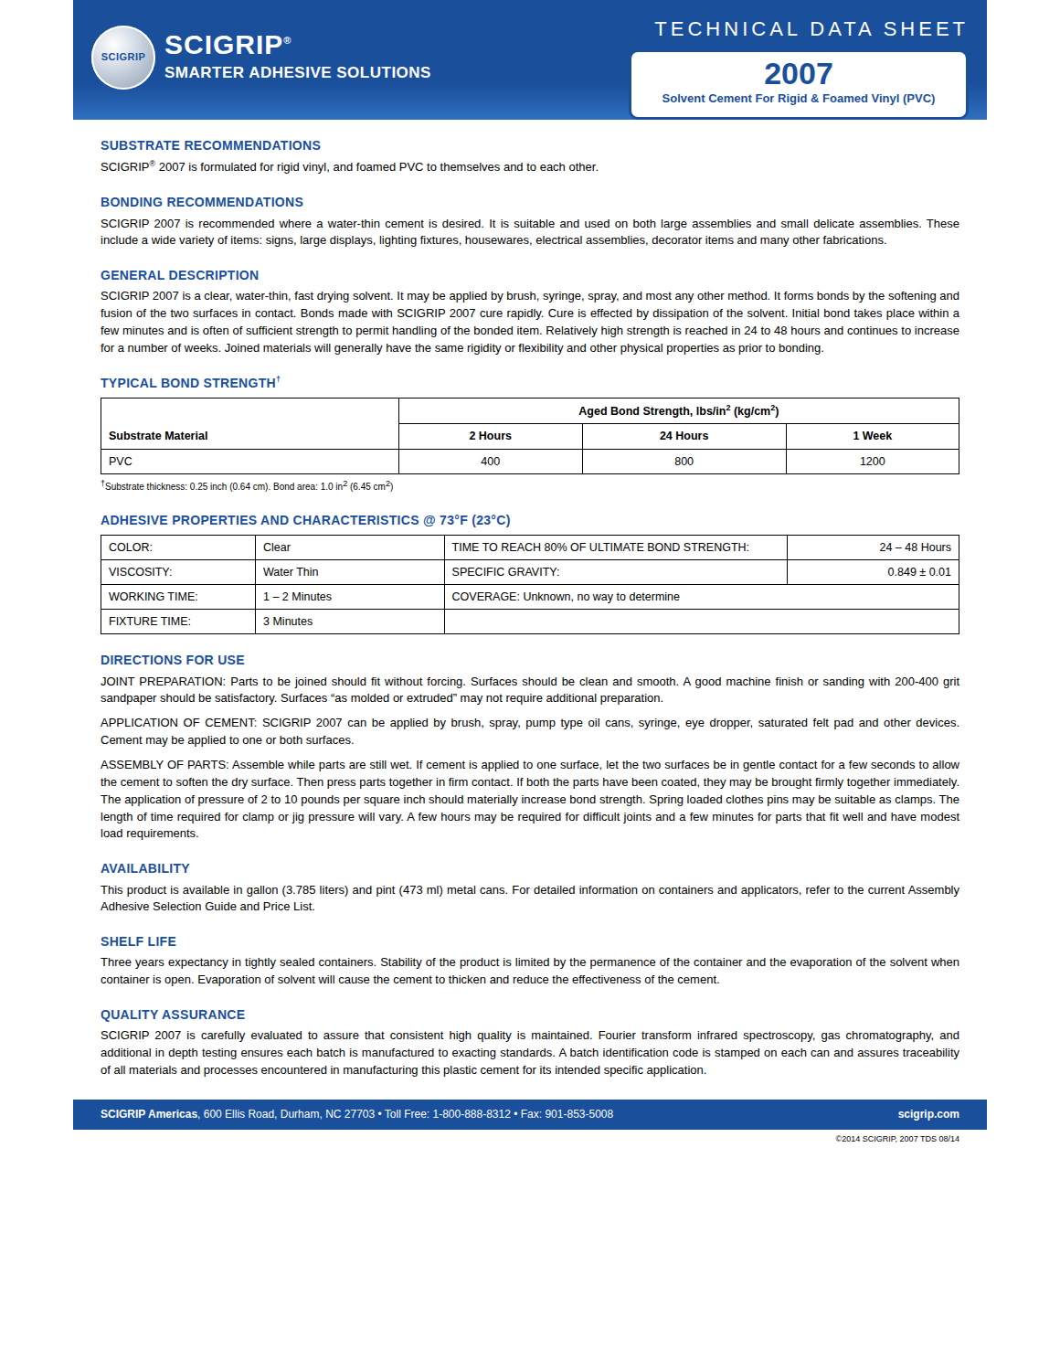SCIGRIP
SCIGRIP®
SMARTER ADHESIVE SOLUTIONS
TECHNICAL DATA SHEET
2007
Solvent Cement For Rigid & Foamed Vinyl (PVC)
Substrate Recommendations
SCIGRIP® 2007 is formulated for rigid vinyl, and foamed PVC to themselves and to each other.
Bonding Recommendations
SCIGRIP 2007 is recommended where a water-thin cement is desired. It is suitable and used on both large assemblies and small delicate assemblies. These include a wide variety of items: signs, large displays, lighting fixtures, housewares, electrical assemblies, decorator items and many other fabrications.
General Description
SCIGRIP 2007 is a clear, water-thin, fast drying solvent. It may be applied by brush, syringe, spray, and most any other method. It forms bonds by the softening and fusion of the two surfaces in contact. Bonds made with SCIGRIP 2007 cure rapidly. Cure is effected by dissipation of the solvent. Initial bond takes place within a few minutes and is often of sufficient strength to permit handling of the bonded item. Relatively high strength is reached in 24 to 48 hours and continues to increase for a number of weeks. Joined materials will generally have the same rigidity or flexibility and other physical properties as prior to bonding.
Typical Bond Strength†
| Substrate Material | Aged Bond Strength, lbs/in 2 (kg/cm 2 ) |
| --- | --- |
| 2 Hours | 24 Hours | 1 Week |
| PVC | 400 | 800 | 1200 |
†Substrate thickness: 0.25 inch (0.64 cm). Bond area: 1.0 in2 (6.45 cm2)
Adhesive Properties and Characteristics @ 73°F (23°C)
| COLOR: | Clear | TIME TO REACH 80% OF ULTIMATE BOND STRENGTH: | 24 – 48 Hours |
| VISCOSITY: | Water Thin | SPECIFIC GRAVITY: | 0.849 ± 0.01 |
| WORKING TIME: | 1 – 2 Minutes | COVERAGE: Unknown, no way to determine |
| FIXTURE TIME: | 3 Minutes | |
Directions for Use
JOINT PREPARATION: Parts to be joined should fit without forcing. Surfaces should be clean and smooth. A good machine finish or sanding with 200-400 grit sandpaper should be satisfactory. Surfaces “as molded or extruded” may not require additional preparation.
APPLICATION OF CEMENT: SCIGRIP 2007 can be applied by brush, spray, pump type oil cans, syringe, eye dropper, saturated felt pad and other devices. Cement may be applied to one or both surfaces.
ASSEMBLY OF PARTS: Assemble while parts are still wet. If cement is applied to one surface, let the two surfaces be in gentle contact for a few seconds to allow the cement to soften the dry surface. Then press parts together in firm contact. If both the parts have been coated, they may be brought firmly together immediately. The application of pressure of 2 to 10 pounds per square inch should materially increase bond strength. Spring loaded clothes pins may be suitable as clamps. The length of time required for clamp or jig pressure will vary. A few hours may be required for difficult joints and a few minutes for parts that fit well and have modest load requirements.
Availability
This product is available in gallon (3.785 liters) and pint (473 ml) metal cans. For detailed information on containers and applicators, refer to the current Assembly Adhesive Selection Guide and Price List.
Shelf Life
Three years expectancy in tightly sealed containers. Stability of the product is limited by the permanence of the container and the evaporation of the solvent when container is open. Evaporation of solvent will cause the cement to thicken and reduce the effectiveness of the cement.
Quality Assurance
SCIGRIP 2007 is carefully evaluated to assure that consistent high quality is maintained. Fourier transform infrared spectroscopy, gas chromatography, and additional in depth testing ensures each batch is manufactured to exacting standards. A batch identification code is stamped on each can and assures traceability of all materials and processes encountered in manufacturing this plastic cement for its intended specific application.
SCIGRIP Americas, 600 Ellis Road, Durham, NC 27703 • Toll Free: 1-800-888-8312 • Fax: 901-853-5008
scigrip.com
©2014 SCIGRIP, 2007 TDS 08/14